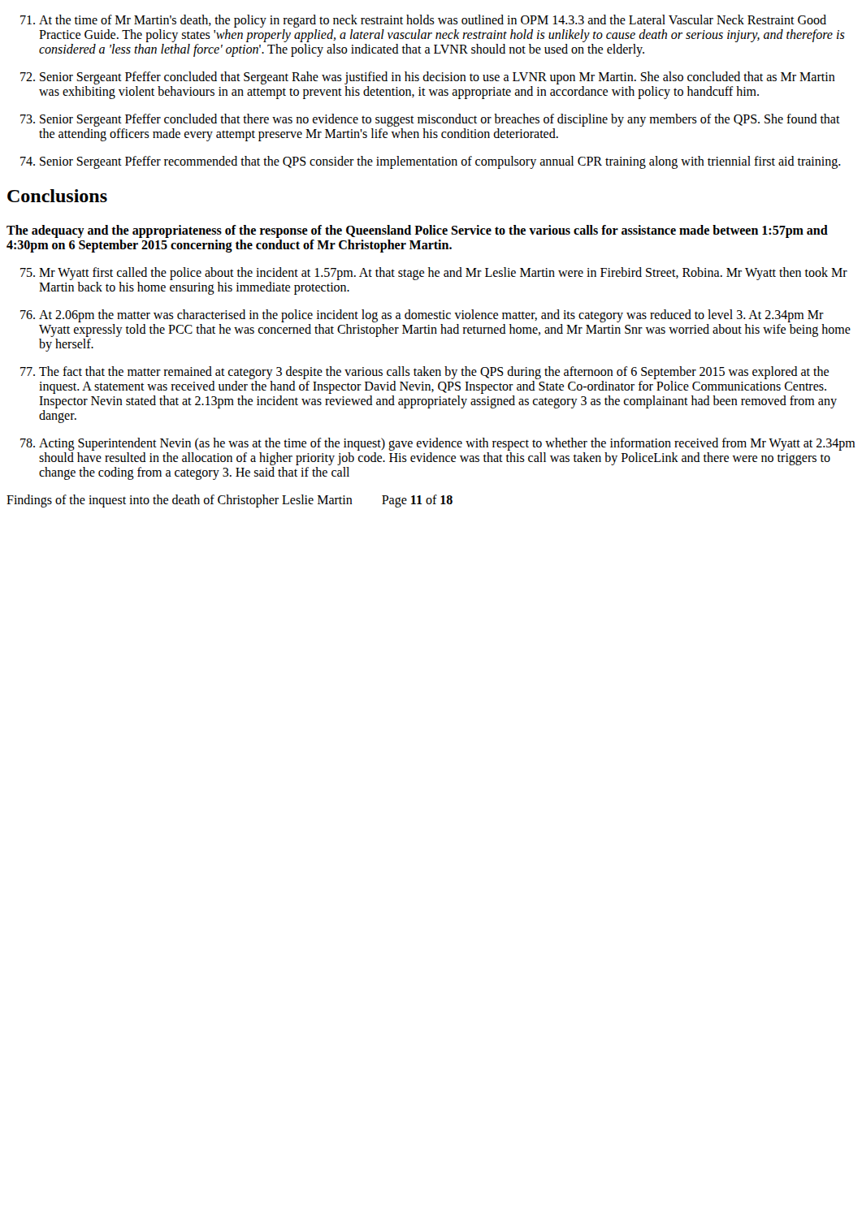At the time of Mr Martin's death, the policy in regard to neck restraint holds was outlined in OPM 14.3.3 and the Lateral Vascular Neck Restraint Good Practice Guide. The policy states 'when properly applied, a lateral vascular neck restraint hold is unlikely to cause death or serious injury, and therefore is considered a 'less than lethal force' option'. The policy also indicated that a LVNR should not be used on the elderly.
Senior Sergeant Pfeffer concluded that Sergeant Rahe was justified in his decision to use a LVNR upon Mr Martin. She also concluded that as Mr Martin was exhibiting violent behaviours in an attempt to prevent his detention, it was appropriate and in accordance with policy to handcuff him.
Senior Sergeant Pfeffer concluded that there was no evidence to suggest misconduct or breaches of discipline by any members of the QPS. She found that the attending officers made every attempt preserve Mr Martin's life when his condition deteriorated.
Senior Sergeant Pfeffer recommended that the QPS consider the implementation of compulsory annual CPR training along with triennial first aid training.
Conclusions
The adequacy and the appropriateness of the response of the Queensland Police Service to the various calls for assistance made between 1:57pm and 4:30pm on 6 September 2015 concerning the conduct of Mr Christopher Martin.
Mr Wyatt first called the police about the incident at 1.57pm. At that stage he and Mr Leslie Martin were in Firebird Street, Robina. Mr Wyatt then took Mr Martin back to his home ensuring his immediate protection.
At 2.06pm the matter was characterised in the police incident log as a domestic violence matter, and its category was reduced to level 3. At 2.34pm Mr Wyatt expressly told the PCC that he was concerned that Christopher Martin had returned home, and Mr Martin Snr was worried about his wife being home by herself.
The fact that the matter remained at category 3 despite the various calls taken by the QPS during the afternoon of 6 September 2015 was explored at the inquest. A statement was received under the hand of Inspector David Nevin, QPS Inspector and State Co-ordinator for Police Communications Centres. Inspector Nevin stated that at 2.13pm the incident was reviewed and appropriately assigned as category 3 as the complainant had been removed from any danger.
Acting Superintendent Nevin (as he was at the time of the inquest) gave evidence with respect to whether the information received from Mr Wyatt at 2.34pm should have resulted in the allocation of a higher priority job code. His evidence was that this call was taken by PoliceLink and there were no triggers to change the coding from a category 3. He said that if the call
Findings of the inquest into the death of Christopher Leslie Martin Page 11 of 18